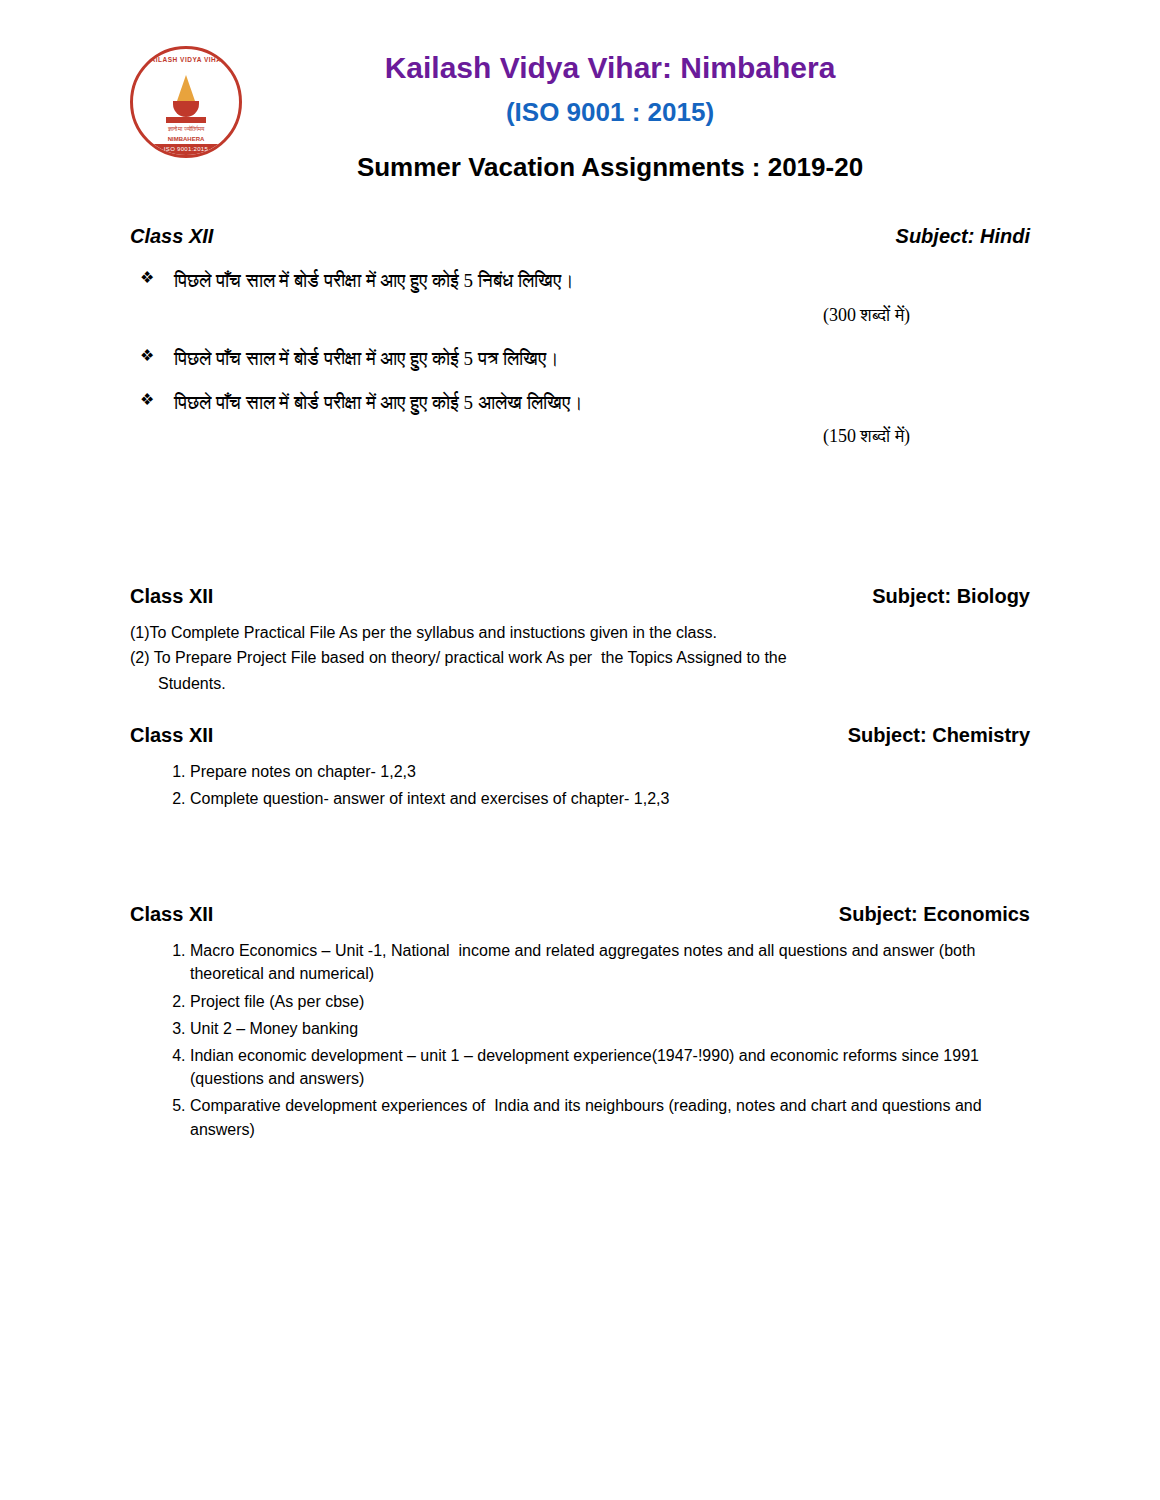KAILASH VIDYA VIHAR
ज्ञानो मा ज्योतिर्गमय
NIMBAHERA
ISO 9001:2015
Kailash Vidya Vihar: Nimbahera
(ISO 9001 : 2015)
Summer Vacation Assignments : 2019-20
Class XII Subject: Hindi
पिछले पाँच साल में बोर्ड परीक्षा में आए हुए कोई 5 निबंध लिखिए। (300 शब्दों में)
पिछले पाँच साल में बोर्ड परीक्षा में आए हुए कोई 5 पत्र लिखिए।
पिछले पाँच साल में बोर्ड परीक्षा में आए हुए कोई 5 आलेख लिखिए। (150 शब्दों में)
Class XII Subject: Biology
(1)To Complete Practical File As per the syllabus and instuctions given in the class.
(2) To Prepare Project File based on theory/ practical work As per the Topics Assigned to the
Students.
Class XII Subject: Chemistry
Prepare notes on chapter- 1,2,3
Complete question- answer of intext and exercises of chapter- 1,2,3
Class XII Subject: Economics
Macro Economics – Unit -1, National income and related aggregates notes and all questions and answer (both theoretical and numerical)
Project file (As per cbse)
Unit 2 – Money banking
Indian economic development – unit 1 – development experience(1947-!990) and economic reforms since 1991 (questions and answers)
Comparative development experiences of India and its neighbours (reading, notes and chart and questions and answers)